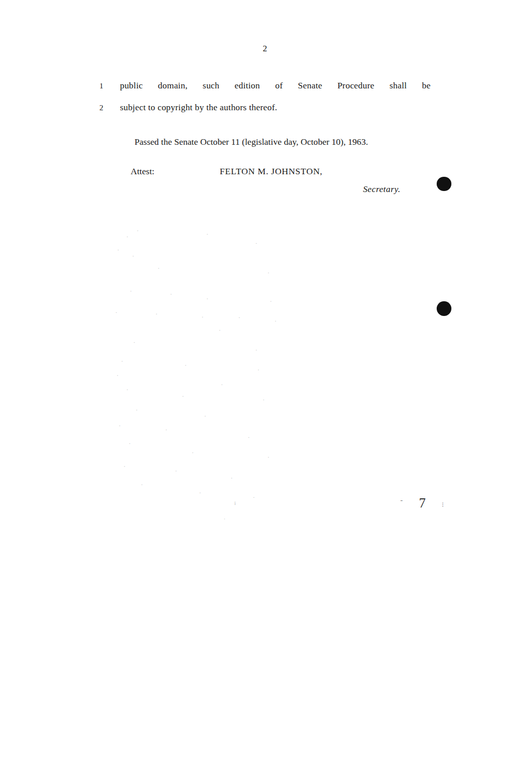2
1 public domain, such edition of Senate Procedure shall be
2 subject to copyright by the authors thereof.
Passed the Senate October 11 (legislative day, October 10), 1963.
Attest: FELTON M. JOHNSTON,
Secretary.
. · . · . · . · . · . · . · . · . · . · . · . · . · . · . · . · . · . · . · . · . · - 7 ⁝ i ·